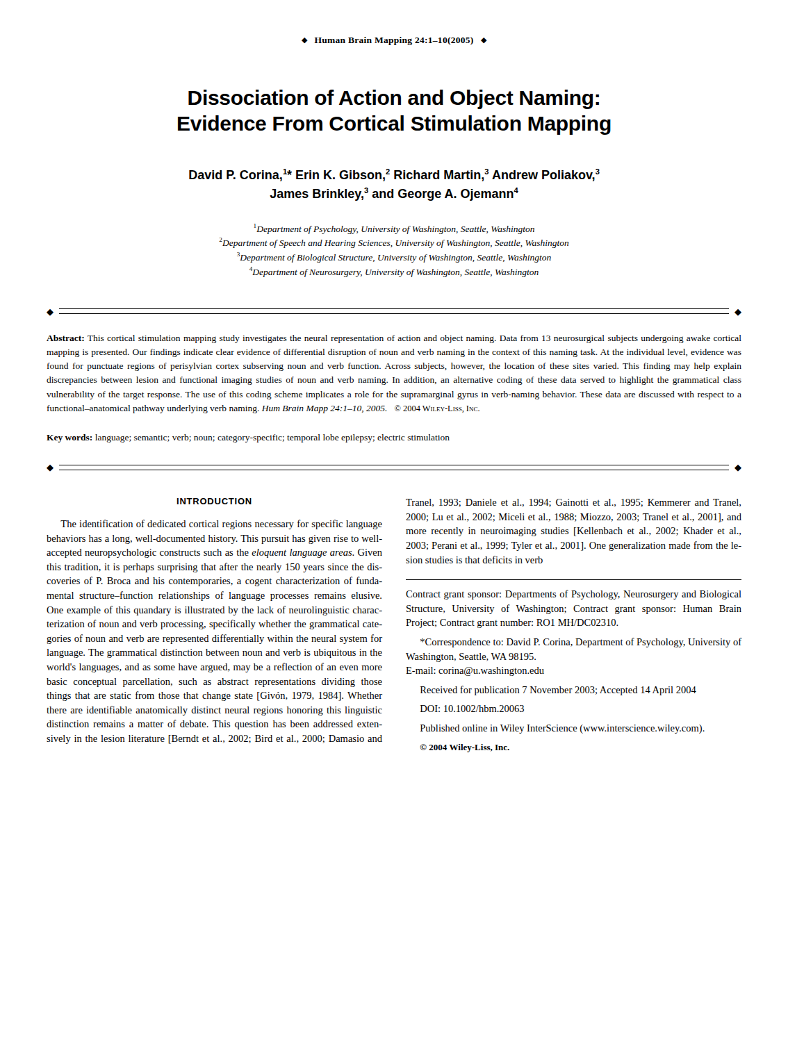◆Human Brain Mapping 24:1–10(2005)◆
Dissociation of Action and Object Naming:
Evidence From Cortical Stimulation Mapping
David P. Corina,1* Erin K. Gibson,2 Richard Martin,3 Andrew Poliakov,3
James Brinkley,3 and George A. Ojemann4
1Department of Psychology, University of Washington, Seattle, Washington
2Department of Speech and Hearing Sciences, University of Washington, Seattle, Washington
3Department of Biological Structure, University of Washington, Seattle, Washington
4Department of Neurosurgery, University of Washington, Seattle, Washington
◆ ◆
Abstract: This cortical stimulation mapping study investigates the neural representation of action and object naming. Data from 13 neurosurgical subjects undergoing awake cortical mapping is presented. Our findings indicate clear evidence of differential disruption of noun and verb naming in the context of this naming task. At the individual level, evidence was found for punctuate regions of perisylvian cortex subserving noun and verb function. Across subjects, however, the location of these sites varied. This finding may help explain discrepancies between lesion and functional imaging studies of noun and verb naming. In addition, an alternative coding of these data served to highlight the grammatical class vulnerability of the target response. The use of this coding scheme implicates a role for the supramarginal gyrus in verb-naming behavior. These data are discussed with respect to a functional–anatomical pathway underlying verb naming. Hum Brain Mapp 24:1–10, 2005. © 2004 Wiley-Liss, Inc.
Key words: language; semantic; verb; noun; category-specific; temporal lobe epilepsy; electric stimulation
◆ ◆
INTRODUCTION
The identification of dedicated cortical regions necessary for specific language behaviors has a long, well-documented history. This pursuit has given rise to well-accepted neuropsychologic constructs such as the eloquent language areas. Given this tradition, it is perhaps surprising that after the nearly 150 years since the discoveries of P. Broca and his contemporaries, a cogent characterization of fundamental structure–function relationships of language processes remains elusive. One example of this quandary is illustrated by the lack of neurolinguistic characterization of noun and verb processing, specifically whether the grammatical categories of noun and verb are represented differentially within the neural system for language. The grammatical distinction between noun and verb is ubiquitous in the world's languages, and as some have argued, may be a reflection of an even more basic conceptual parcellation, such as abstract representations dividing those things that are static from those that change state [Givón, 1979, 1984]. Whether there are identifiable anatomically distinct neural regions honoring this linguistic distinction remains a matter of debate. This question has been addressed extensively in the lesion literature [Berndt et al., 2002; Bird et al., 2000; Damasio and Tranel, 1993; Daniele et al., 1994; Gainotti et al., 1995; Kemmerer and Tranel, 2000; Lu et al., 2002; Miceli et al., 1988; Miozzo, 2003; Tranel et al., 2001], and more recently in neuroimaging studies [Kellenbach et al., 2002; Khader et al., 2003; Perani et al., 1999; Tyler et al., 2001]. One generalization made from the lesion studies is that deficits in verb
Contract grant sponsor: Departments of Psychology, Neurosurgery and Biological Structure, University of Washington; Contract grant sponsor: Human Brain Project; Contract grant number: RO1 MH/DC02310.
*Correspondence to: David P. Corina, Department of Psychology, University of Washington, Seattle, WA 98195.
E-mail: corina@u.washington.edu
Received for publication 7 November 2003; Accepted 14 April 2004
DOI: 10.1002/hbm.20063
Published online in Wiley InterScience (www.interscience.wiley.com).
© 2004 Wiley-Liss, Inc.